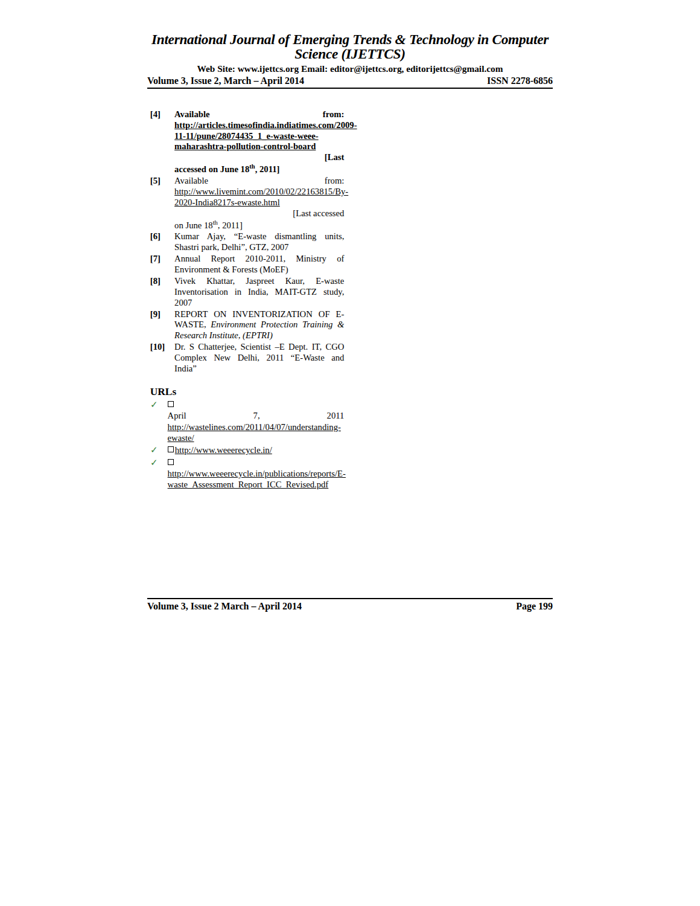International Journal of Emerging Trends & Technology in Computer Science (IJETTCS)
Web Site: www.ijettcs.org Email: editor@ijettcs.org, editorijettcs@gmail.com
Volume 3, Issue 2, March – April 2014
ISSN 2278-6856
[4] Available from: http://articles.timesofindia.indiatimes.com/2009-11-11/pune/28074435_1_e-waste-weee-maharashtra-pollution-control-board [Last accessed on June 18th, 2011]
[5] Available from: http://www.livemint.com/2010/02/22163815/By-2020-India8217s-ewaste.html [Last accessed on June 18th, 2011]
[6] Kumar Ajay, “E-waste dismantling units, Shastri park, Delhi”, GTZ, 2007
[7] Annual Report 2010-2011, Ministry of Environment & Forests (MoEF)
[8] Vivek Khattar, Jaspreet Kaur, E-waste Inventorisation in India, MAIT-GTZ study, 2007
[9] REPORT ON INVENTORIZATION OF E-WASTE, Environment Protection Training & Research Institute, (EPTRI)
[10] Dr. S Chatterjee, Scientist –E Dept. IT, CGO Complex New Delhi, 2011 “E-Waste and India”
URLs
April 7, 2011 http://wastelines.com/2011/04/07/understanding-ewaste/
http://www.weeerecycle.in/
http://www.weeerecycle.in/publications/reports/E-waste_Assessment_Report_ICC_Revised.pdf
Volume 3, Issue 2 March – April 2014
Page 199